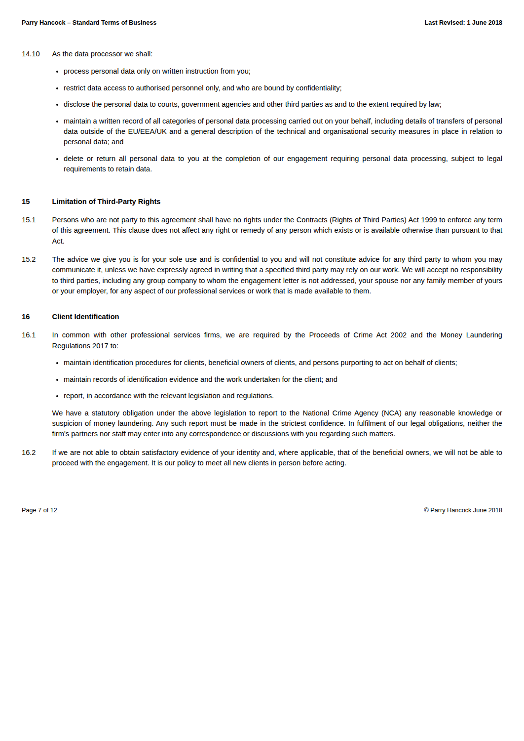Parry Hancock – Standard Terms of Business Last Revised: 1 June 2018
14.10
As the data processor we shall:
process personal data only on written instruction from you;
restrict data access to authorised personnel only, and who are bound by confidentiality;
disclose the personal data to courts, government agencies and other third parties as and to the extent required by law;
maintain a written record of all categories of personal data processing carried out on your behalf, including details of transfers of personal data outside of the EU/EEA/UK and a general description of the technical and organisational security measures in place in relation to personal data; and
delete or return all personal data to you at the completion of our engagement requiring personal data processing, subject to legal requirements to retain data.
15 Limitation of Third-Party Rights
15.1
Persons who are not party to this agreement shall have no rights under the Contracts (Rights of Third Parties) Act 1999 to enforce any term of this agreement. This clause does not affect any right or remedy of any person which exists or is available otherwise than pursuant to that Act.
15.2
The advice we give you is for your sole use and is confidential to you and will not constitute advice for any third party to whom you may communicate it, unless we have expressly agreed in writing that a specified third party may rely on our work. We will accept no responsibility to third parties, including any group company to whom the engagement letter is not addressed, your spouse nor any family member of yours or your employer, for any aspect of our professional services or work that is made available to them.
16 Client Identification
16.1
In common with other professional services firms, we are required by the Proceeds of Crime Act 2002 and the Money Laundering Regulations 2017 to:
maintain identification procedures for clients, beneficial owners of clients, and persons purporting to act on behalf of clients;
maintain records of identification evidence and the work undertaken for the client; and
report, in accordance with the relevant legislation and regulations.
We have a statutory obligation under the above legislation to report to the National Crime Agency (NCA) any reasonable knowledge or suspicion of money laundering. Any such report must be made in the strictest confidence. In fulfilment of our legal obligations, neither the firm's partners nor staff may enter into any correspondence or discussions with you regarding such matters.
16.2
If we are not able to obtain satisfactory evidence of your identity and, where applicable, that of the beneficial owners, we will not be able to proceed with the engagement. It is our policy to meet all new clients in person before acting.
Page 7 of 12 © Parry Hancock June 2018